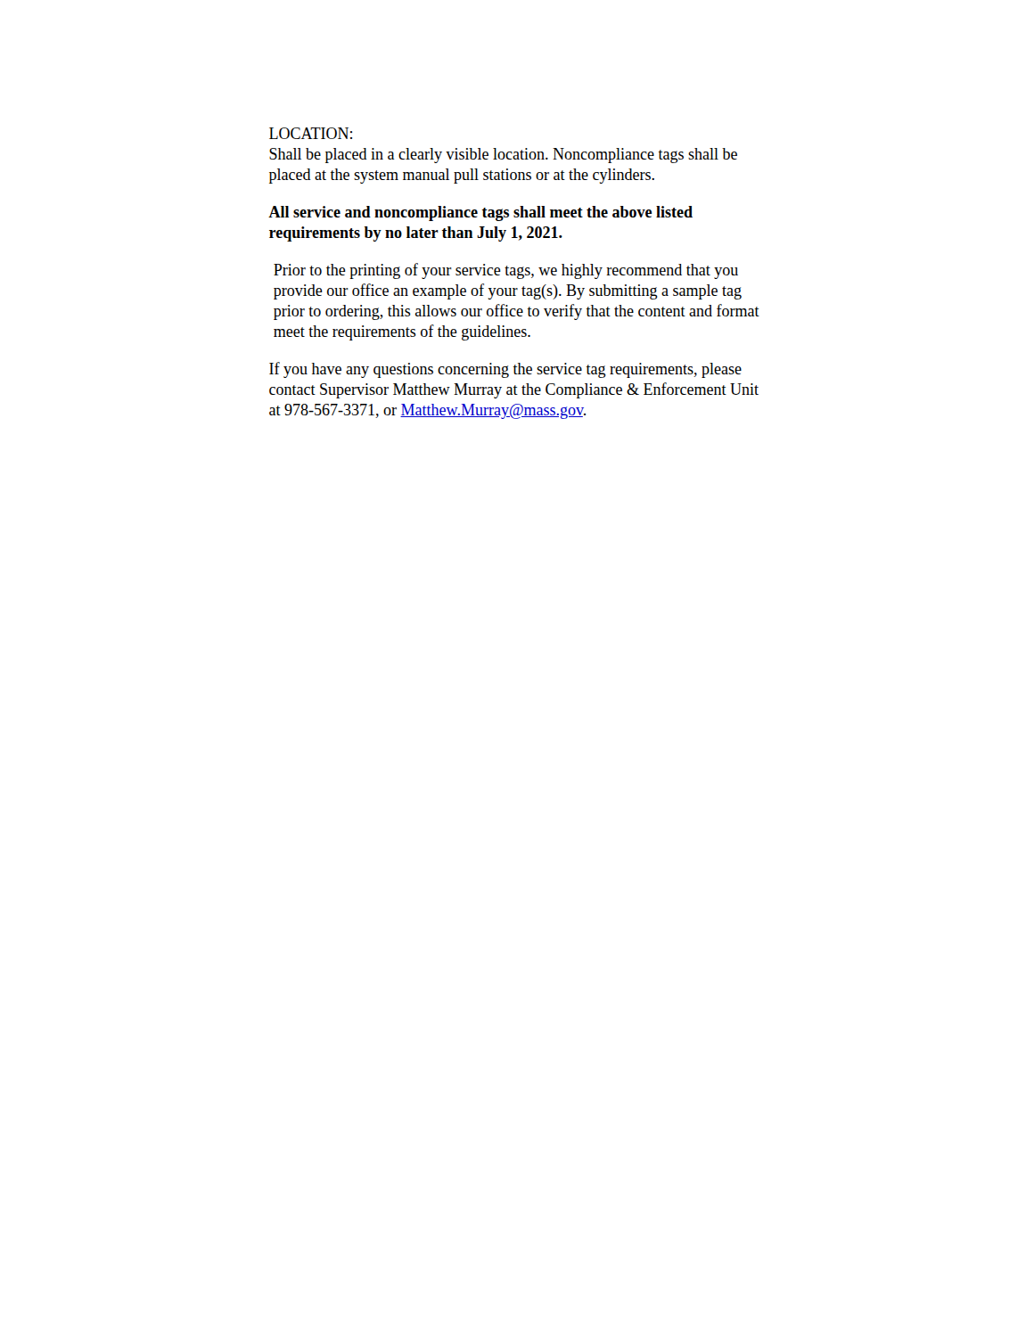LOCATION:
Shall be placed in a clearly visible location. Noncompliance tags shall be placed at the system manual pull stations or at the cylinders.
All service and noncompliance tags shall meet the above listed requirements by no later than July 1, 2021.
Prior to the printing of your service tags, we highly recommend that you provide our office an example of your tag(s). By submitting a sample tag prior to ordering, this allows our office to verify that the content and format meet the requirements of the guidelines.
If you have any questions concerning the service tag requirements, please contact Supervisor Matthew Murray at the Compliance & Enforcement Unit at 978-567-3371, or Matthew.Murray@mass.gov.